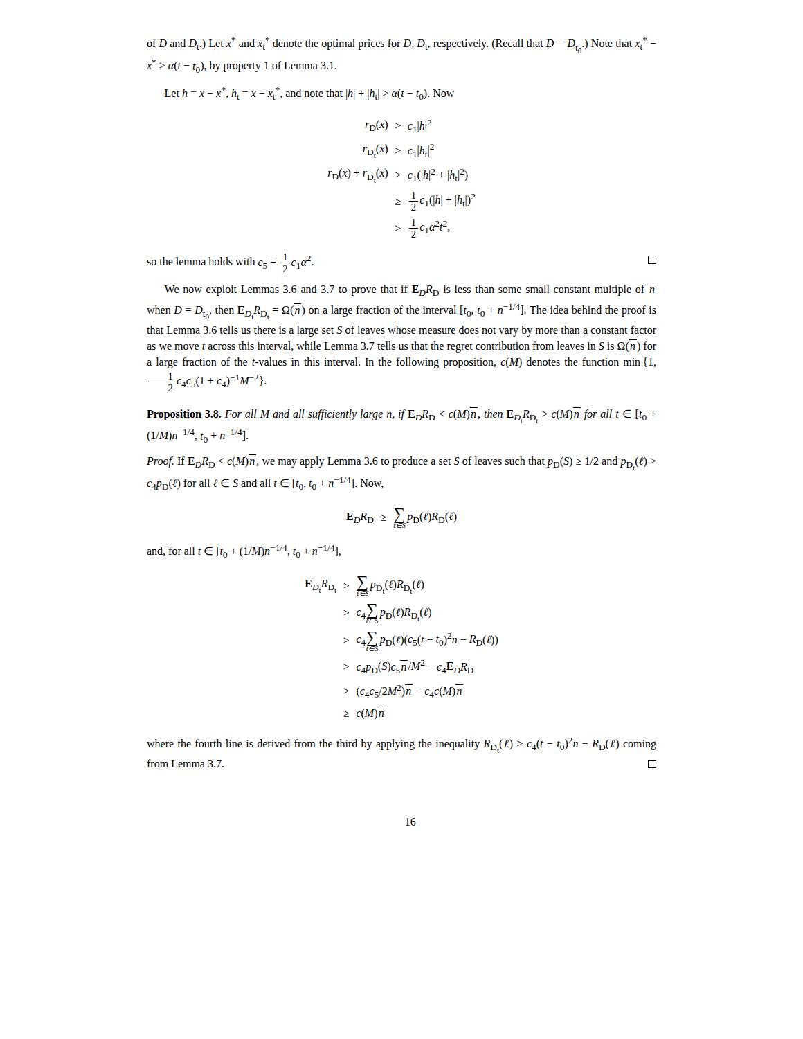of D and Dt.) Let x* and xt* denote the optimal prices for D, Dt, respectively. (Recall that D = Dt0.) Note that xt* − x* > α(t − t0), by property 1 of Lemma 3.1.
Let h = x − x*, ht = x − xt*, and note that |h| + |ht| > α(t − t0). Now
| r D ( x ) | > | c 1 / h / 2 |
| r D t ( x ) | > | c 1 / h t / 2 |
| r D ( x ) + r D t ( x ) | > | c 1 (/ h / 2 + / h t / 2 ) |
| | ≥ | 1 2 c 1 (/ h / + / h t /) 2 |
| | > | 1 2 c 1 α 2 t 2 , |
so the lemma holds with c5 = 12 c1α2.
We now exploit Lemmas 3.6 and 3.7 to prove that if EDRD is less than some small constant multiple of n when D = Dt0, then EDtRDt = Ω(n) on a large fraction of the interval [t0, t0 + n−1/4]. The idea behind the proof is that Lemma 3.6 tells us there is a large set S of leaves whose measure does not vary by more than a constant factor as we move t across this interval, while Lemma 3.7 tells us that the regret contribution from leaves in S is Ω(n) for a large fraction of the t-values in this interval. In the following proposition, c(M) denotes the function min {1, 12 c4c5(1 + c4)−1M−2}.
Proposition 3.8. For all M and all sufficiently large n, if EDRD < c(M)n, then EDtRDt > c(M)n for all t ∈ [t0 + (1/M)n−1/4, t0 + n−1/4].
Proof. If EDRD < c(M)n, we may apply Lemma 3.6 to produce a set S of leaves such that pD(S) ≥ 1/2 and pDt(ℓ) > c4pD(ℓ) for all ℓ ∈ S and all t ∈ [t0, t0 + n−1/4]. Now,
| E D R D | ≥ | ∑ ℓ∈S p D ( ℓ ) R D ( ℓ ) |
and, for all t ∈ [t0 + (1/M)n−1/4, t0 + n−1/4],
| E D t R D t | ≥ | ∑ ℓ∈S p D t ( ℓ ) R D t ( ℓ ) |
| | ≥ | c 4 ∑ ℓ∈S p D ( ℓ ) R D t ( ℓ ) |
| | > | c 4 ∑ ℓ∈S p D ( ℓ )( c 5 ( t − t 0 ) 2 n − R D ( ℓ )) |
| | > | c 4 p D ( S ) c 5 n / M 2 − c 4 E D R D |
| | > | ( c 4 c 5 /2 M 2 ) n − c 4 c ( M ) n |
| | ≥ | c ( M ) n |
where the fourth line is derived from the third by applying the inequality RDt(ℓ) > c4(t − t0)2n − RD(ℓ) coming from Lemma 3.7.
16